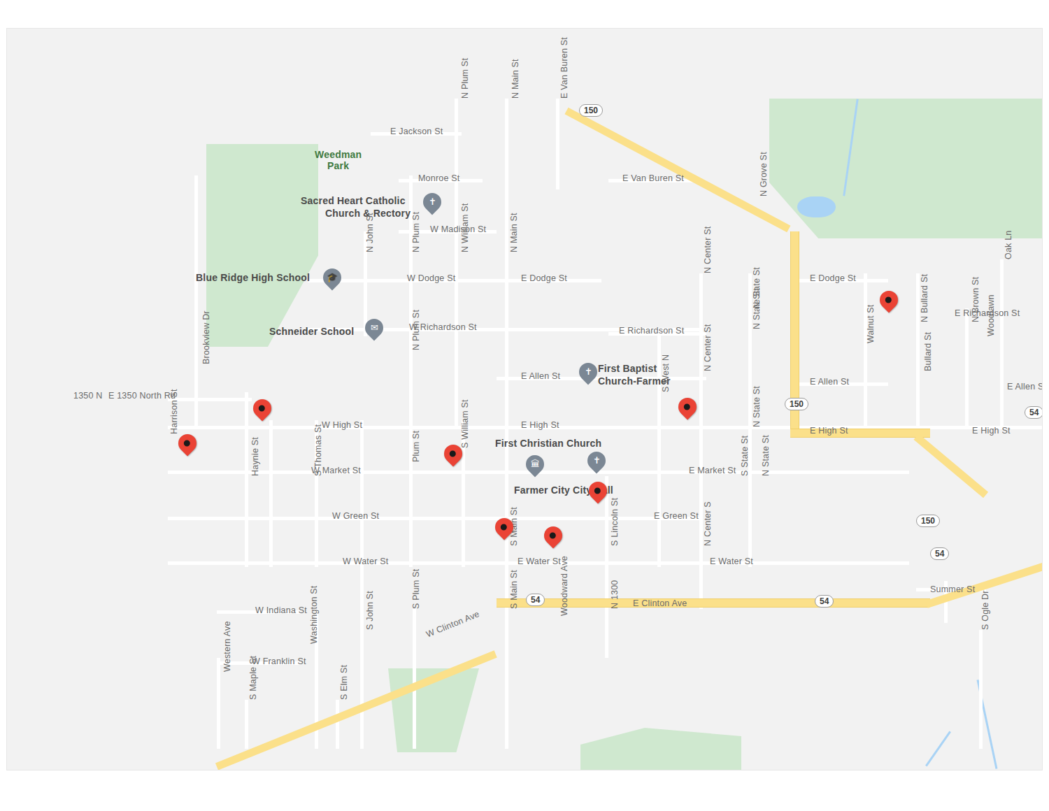150
150
150
54
54
54
54
Weedman
Park
Sacred Heart Catholic
Church & Rectory
Blue Ridge High School
Schneider School
First Baptist
Church-Farmer
First Christian Church
Farmer City City Hall
E Jackson St
Monroe St
E Van Buren St
E Van Buren St
N Plum St
N Main St
W Madison St
W Dodge St
E Dodge St
E Dodge St
W Richardson St
E Richardson St
E Richardson St
E Allen St
E Allen St
E Allen St
1350 N
E 1350 North Rd
W High St
E High St
E High St
E High St
W Market St
E Market St
W Green St
E Green St
W Water St
E Water St
E Water St
W Indiana St
W Franklin St
E Clinton Ave
W Clinton Ave
Summer St
Brookview Dr
Harrison St
Haynie St
S Thomas St
N John St
N Plum St
N Plum St
Plum St
S Plum St
S John St
N William St
S William St
N Main St
S Main St
S Main St
S Lincoln St
N 1300
S West N
N Center St
N Center St
N Center S
N State St
N State St
N State St
S State St
N State St
N Grove St
Walnut St
N Bullard St
Bullard St
N Brown St
Oak Ln
Woodlawn
S Ogle Dr
Woodward Ave
Western Ave
S Maple St
Washington St
S Elm St